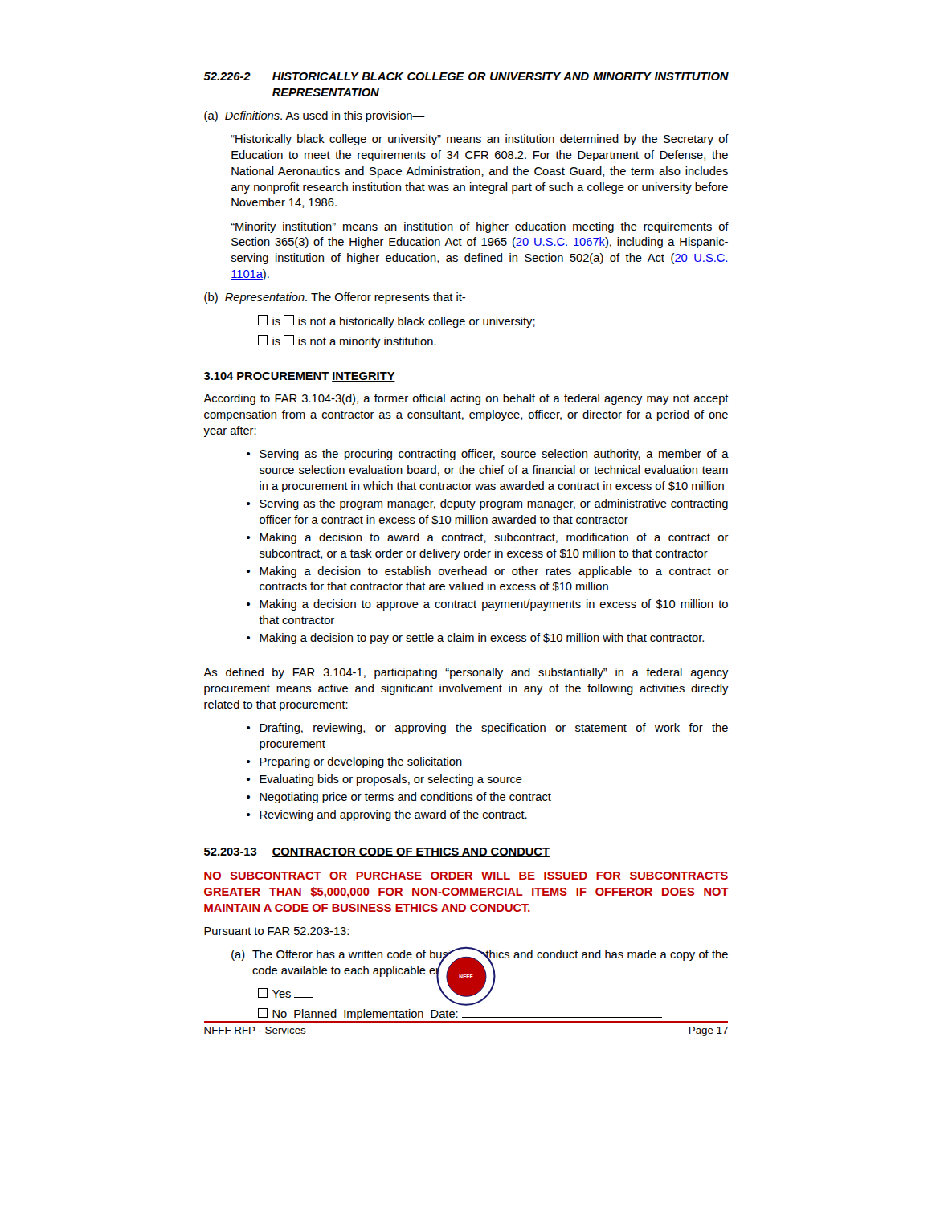52.226-2 HISTORICALLY BLACK COLLEGE OR UNIVERSITY AND MINORITY INSTITUTION REPRESENTATION
(a) Definitions. As used in this provision—
“Historically black college or university” means an institution determined by the Secretary of Education to meet the requirements of 34 CFR 608.2. For the Department of Defense, the National Aeronautics and Space Administration, and the Coast Guard, the term also includes any nonprofit research institution that was an integral part of such a college or university before November 14, 1986.
“Minority institution” means an institution of higher education meeting the requirements of Section 365(3) of the Higher Education Act of 1965 (20 U.S.C. 1067k), including a Hispanic-serving institution of higher education, as defined in Section 502(a) of the Act (20 U.S.C. 1101a).
(b) Representation. The Offeror represents that it-
is is not a historically black college or university;
is is not a minority institution.
3.104 PROCUREMENT INTEGRITY
According to FAR 3.104-3(d), a former official acting on behalf of a federal agency may not accept compensation from a contractor as a consultant, employee, officer, or director for a period of one year after:
Serving as the procuring contracting officer, source selection authority, a member of a source selection evaluation board, or the chief of a financial or technical evaluation team in a procurement in which that contractor was awarded a contract in excess of $10 million
Serving as the program manager, deputy program manager, or administrative contracting officer for a contract in excess of $10 million awarded to that contractor
Making a decision to award a contract, subcontract, modification of a contract or subcontract, or a task order or delivery order in excess of $10 million to that contractor
Making a decision to establish overhead or other rates applicable to a contract or contracts for that contractor that are valued in excess of $10 million
Making a decision to approve a contract payment/payments in excess of $10 million to that contractor
Making a decision to pay or settle a claim in excess of $10 million with that contractor.
As defined by FAR 3.104-1, participating “personally and substantially” in a federal agency procurement means active and significant involvement in any of the following activities directly related to that procurement:
Drafting, reviewing, or approving the specification or statement of work for the procurement
Preparing or developing the solicitation
Evaluating bids or proposals, or selecting a source
Negotiating price or terms and conditions of the contract
Reviewing and approving the award of the contract.
52.203-13 CONTRACTOR CODE OF ETHICS AND CONDUCT
NO SUBCONTRACT OR PURCHASE ORDER WILL BE ISSUED FOR SUBCONTRACTS GREATER THAN $5,000,000 FOR NON-COMMERCIAL ITEMS IF OFFEROR DOES NOT MAINTAIN A CODE OF BUSINESS ETHICS AND CONDUCT.
Pursuant to FAR 52.203-13:
(a) The Offeror has a written code of business ethics and conduct and has made a copy of the code available to each applicable employee.
Yes
No Planned Implementation Date:
NFFF RFP - Services Page 17
NFFF